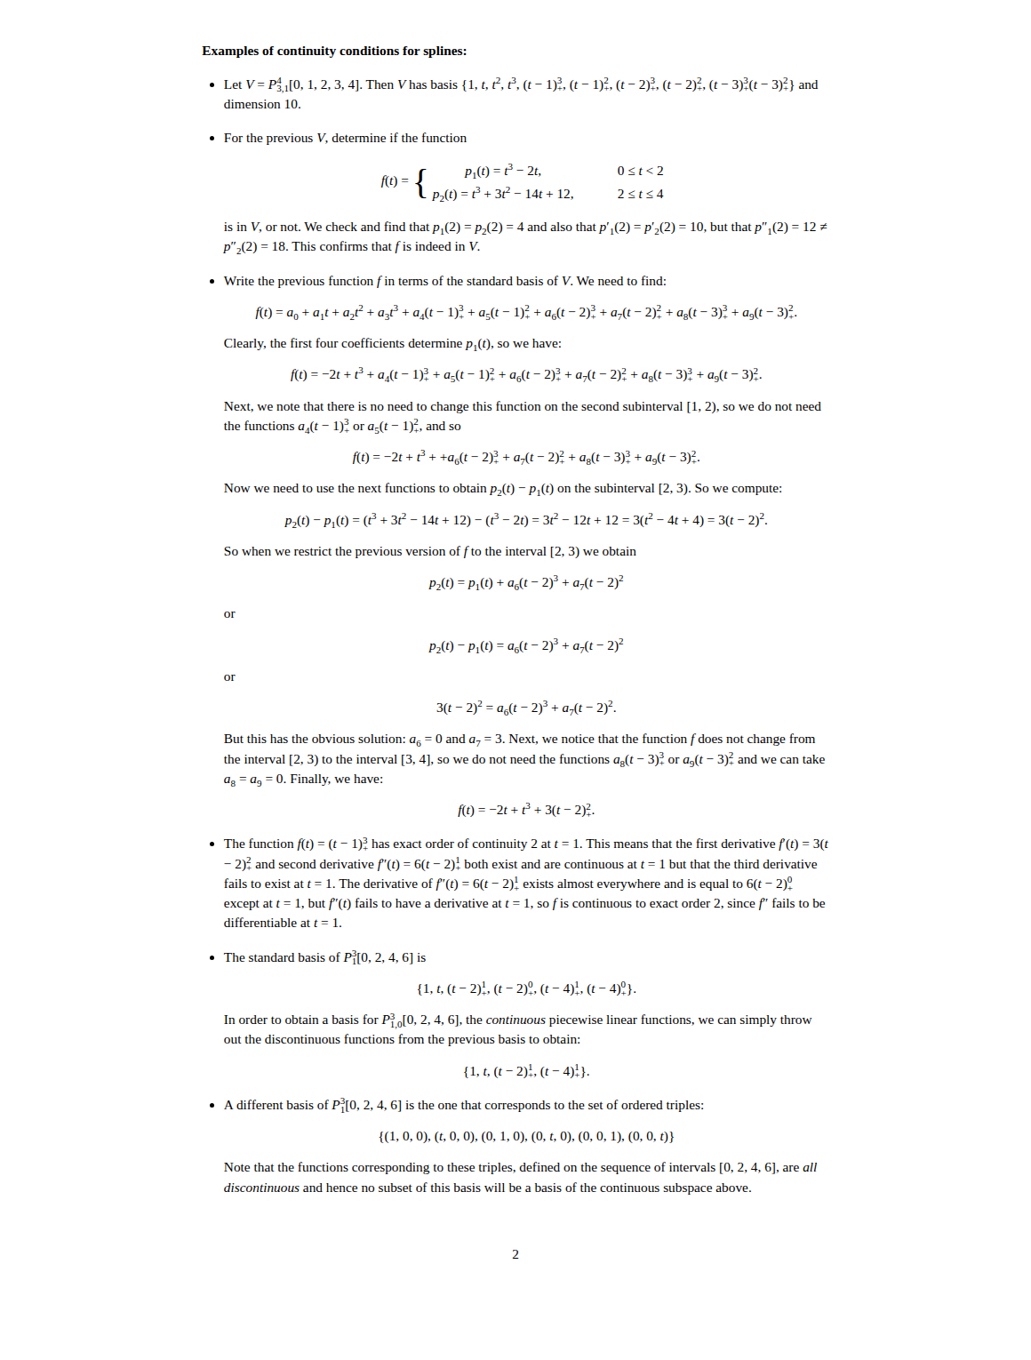Examples of continuity conditions for splines:
Let V = P43,1[0, 1, 2, 3, 4]. Then V has basis {1, t, t2, t3, (t − 1)3+, (t − 1)2+, (t − 2)3+, (t − 2)2+, (t − 3)3+(t − 3)2+} and dimension 10.
For the previous V, determine if the function
f(t) = {
| p 1 ( t ) = t 3 − 2 t , | 0 ≤ t < 2 |
| p 2 ( t ) = t 3 + 3 t 2 − 14 t + 12, | 2 ≤ t ≤ 4 |
is in V, or not. We check and find that p1(2) = p2(2) = 4 and also that p′1(2) = p′2(2) = 10, but that p″1(2) = 12 ≠ p″2(2) = 18. This confirms that f is indeed in V.
Write the previous function f in terms of the standard basis of V. We need to find:
f(t) = a0 + a1t + a2t2 + a3t3 + a4(t − 1)3+ + a5(t − 1)2+ + a6(t − 2)3+ + a7(t − 2)2+ + a8(t − 3)3+ + a9(t − 3)2+.
Clearly, the first four coefficients determine p1(t), so we have:
f(t) = −2t + t3 + a4(t − 1)3+ + a5(t − 1)2+ + a6(t − 2)3+ + a7(t − 2)2+ + a8(t − 3)3+ + a9(t − 3)2+.
Next, we note that there is no need to change this function on the second subinterval [1, 2), so we do not need the functions a4(t − 1)3+ or a5(t − 1)2+, and so
f(t) = −2t + t3 + +a6(t − 2)3+ + a7(t − 2)2+ + a8(t − 3)3+ + a9(t − 3)2+.
Now we need to use the next functions to obtain p2(t) − p1(t) on the subinterval [2, 3). So we compute:
p2(t) − p1(t) = (t3 + 3t2 − 14t + 12) − (t3 − 2t) = 3t2 − 12t + 12 = 3(t2 − 4t + 4) = 3(t − 2)2.
So when we restrict the previous version of f to the interval [2, 3) we obtain
p2(t) = p1(t) + a6(t − 2)3 + a7(t − 2)2
or
p2(t) − p1(t) = a6(t − 2)3 + a7(t − 2)2
or
3(t − 2)2 = a6(t − 2)3 + a7(t − 2)2.
But this has the obvious solution: a6 = 0 and a7 = 3. Next, we notice that the function f does not change from the interval [2, 3) to the interval [3, 4], so we do not need the functions a8(t − 3)3+ or a9(t − 3)2+ and we can take a8 = a9 = 0. Finally, we have:
f(t) = −2t + t3 + 3(t − 2)2+.
The function f(t) = (t − 1)3+ has exact order of continuity 2 at t = 1. This means that the first derivative f′(t) = 3(t − 2)2+ and second derivative f″(t) = 6(t − 2)1+ both exist and are continuous at t = 1 but that the third derivative fails to exist at t = 1. The derivative of f″(t) = 6(t − 2)1+ exists almost everywhere and is equal to 6(t − 2)0+ except at t = 1, but f″(t) fails to have a derivative at t = 1, so f is continuous to exact order 2, since f″ fails to be differentiable at t = 1.
The standard basis of P31[0, 2, 4, 6] is
{1, t, (t − 2)1+, (t − 2)0+, (t − 4)1+, (t − 4)0+}.
In order to obtain a basis for P31,0[0, 2, 4, 6], the continuous piecewise linear functions, we can simply throw out the discontinuous functions from the previous basis to obtain:
{1, t, (t − 2)1+, (t − 4)1+}.
A different basis of P31[0, 2, 4, 6] is the one that corresponds to the set of ordered triples:
{(1, 0, 0), (t, 0, 0), (0, 1, 0), (0, t, 0), (0, 0, 1), (0, 0, t)}
Note that the functions corresponding to these triples, defined on the sequence of intervals [0, 2, 4, 6], are all discontinuous and hence no subset of this basis will be a basis of the continuous subspace above.
2